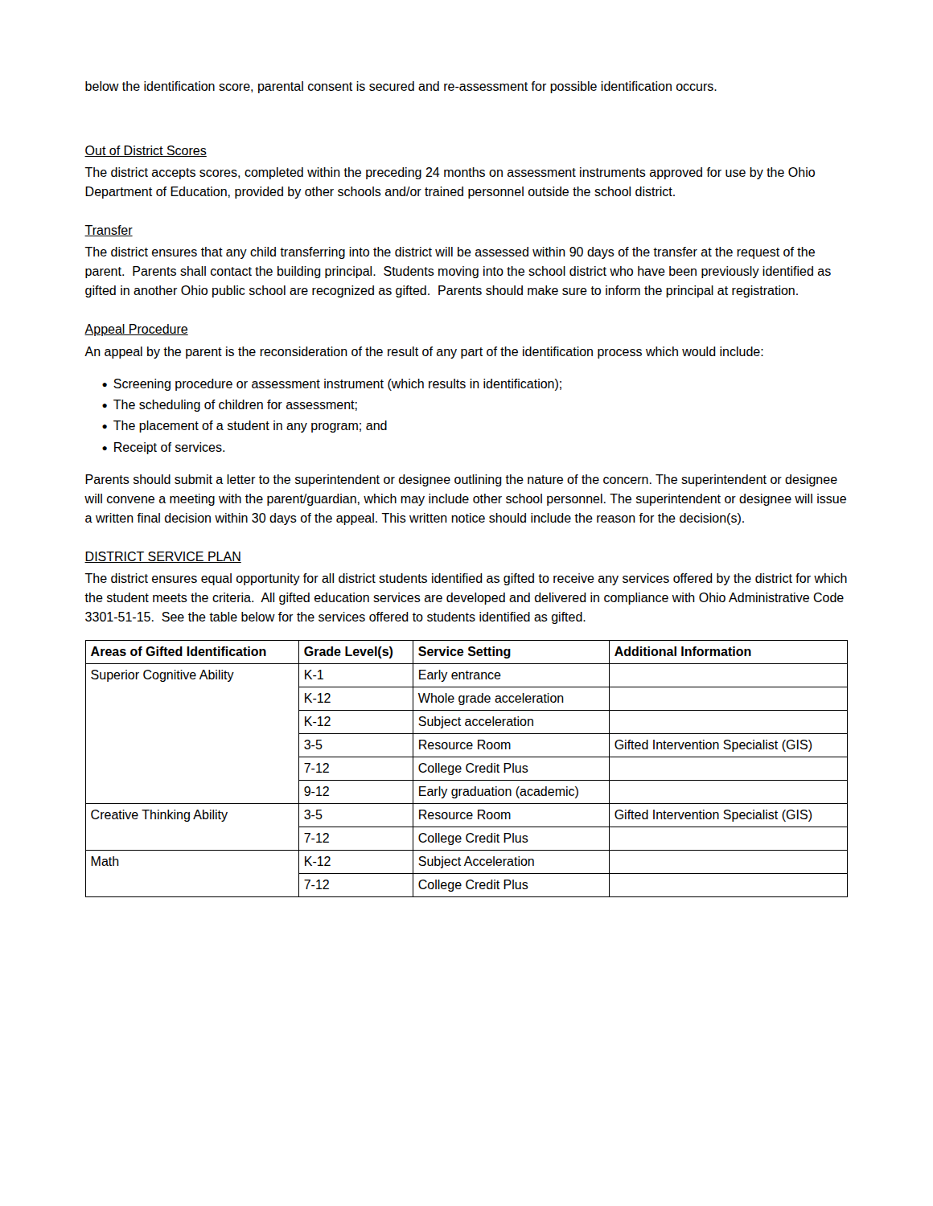below the identification score, parental consent is secured and re-assessment for possible identification occurs.
Out of District Scores
The district accepts scores, completed within the preceding 24 months on assessment instruments approved for use by the Ohio Department of Education, provided by other schools and/or trained personnel outside the school district.
Transfer
The district ensures that any child transferring into the district will be assessed within 90 days of the transfer at the request of the parent. Parents shall contact the building principal. Students moving into the school district who have been previously identified as gifted in another Ohio public school are recognized as gifted. Parents should make sure to inform the principal at registration.
Appeal Procedure
An appeal by the parent is the reconsideration of the result of any part of the identification process which would include:
Screening procedure or assessment instrument (which results in identification);
The scheduling of children for assessment;
The placement of a student in any program; and
Receipt of services.
Parents should submit a letter to the superintendent or designee outlining the nature of the concern. The superintendent or designee will convene a meeting with the parent/guardian, which may include other school personnel. The superintendent or designee will issue a written final decision within 30 days of the appeal. This written notice should include the reason for the decision(s).
District Service Plan
The district ensures equal opportunity for all district students identified as gifted to receive any services offered by the district for which the student meets the criteria. All gifted education services are developed and delivered in compliance with Ohio Administrative Code 3301-51-15. See the table below for the services offered to students identified as gifted.
| Areas of Gifted Identification | Grade Level(s) | Service Setting | Additional Information |
| --- | --- | --- | --- |
| Superior Cognitive Ability | K-1 | Early entrance | |
| K-12 | Whole grade acceleration | |
| K-12 | Subject acceleration | |
| 3-5 | Resource Room | Gifted Intervention Specialist (GIS) |
| 7-12 | College Credit Plus | |
| 9-12 | Early graduation (academic) | |
| Creative Thinking Ability | 3-5 | Resource Room | Gifted Intervention Specialist (GIS) |
| 7-12 | College Credit Plus | |
| Math | K-12 | Subject Acceleration | |
| 7-12 | College Credit Plus | |